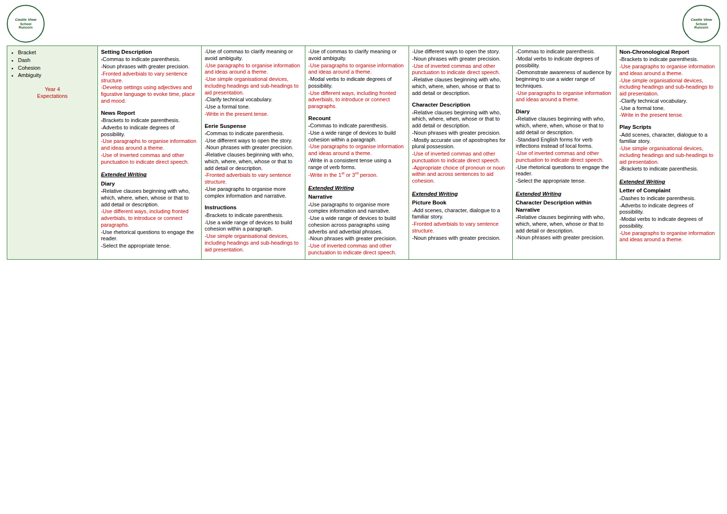Castle View School Runcorn
Castle View School Runcorn
| Bracket Dash Cohesion Ambiguity Year 4 Expectations | Setting Description - Commas to indicate parenthesis. -Noun phrases with greater precision. -Fronted adverbials to vary sentence structure. -Develop settings using adjectives and figurative language to evoke time, place and mood. News Report - Brackets to indicate parenthesis. -Adverbs to indicate degrees of possibility. -Use paragraphs to organise information and ideas around a theme. -Use of inverted commas and other punctuation to indicate direct speech. Extended Writing Diary - Relative clauses beginning with who, which, where, when, whose or that to add detail or description. -Use different ways, including fronted adverbials, to introduce or connect paragraphs. -Use rhetorical questions to engage the reader. -Select the appropriate tense. | -Use of commas to clarify meaning or avoid ambiguity. -Use paragraphs to organise information and ideas around a theme. -Use simple organisational devices, including headings and sub-headings to aid presentation. -Clarify technical vocabulary. -Use a formal tone. -Write in the present tense. Eerie Suspense - Commas to indicate parenthesis. -Use different ways to open the story. -Noun phrases with greater precision. - Relative clauses beginning with who, which, where, when, whose or that to add detail or description. -Fronted adverbials to vary sentence structure. - Use paragraphs to organise more complex information and narrative. Instructions - Brackets to indicate parenthesis. -Use a wide range of devices to build cohesion within a paragraph. -Use simple organisational devices, including headings and sub-headings to aid presentation. | -Use of commas to clarify meaning or avoid ambiguity. -Use paragraphs to organise information and ideas around a theme. -Modal verbs to indicate degrees of possibility. -Use different ways, including fronted adverbials, to introduce or connect paragraphs. Recount - Commas to indicate parenthesis. -Use a wide range of devices to build cohesion within a paragraph. -Use paragraphs to organise information and ideas around a theme. -Write in a consistent tense using a range of verb forms. -Write in the 1 st or 3 rd person. Extended Writing Narrative - Use paragraphs to organise more complex information and narrative. -Use a wide range of devices to build cohesion across paragraphs using adverbs and adverbial phrases. -Noun phrases with greater precision. -Use of inverted commas and other punctuation to indicate direct speech. | -Use different ways to open the story. -Noun phrases with greater precision. -Use of inverted commas and other punctuation to indicate direct speech. - Relative clauses beginning with who, which, where, when, whose or that to add detail or description. Character Description - Relative clauses beginning with who, which, where, when, whose or that to add detail or description. -Noun phrases with greater precision. -Mostly accurate use of apostrophes for plural possession. -Use of inverted commas and other punctuation to indicate direct speech. -Appropriate choice of pronoun or noun within and across sentences to aid cohesion. Extended Writing Picture Book -Add scenes, character, dialogue to a familiar story. -Fronted adverbials to vary sentence structure. -Noun phrases with greater precision. | -Commas to indicate parenthesis. -Modal verbs to indicate degrees of possibility. -Demonstrate awareness of audience by beginning to use a wider range of techniques. -Use paragraphs to organise information and ideas around a theme. Diary - Relative clauses beginning with who, which, where, when, whose or that to add detail or description. -Standard English forms for verb inflections instead of local forms. -Use of inverted commas and other punctuation to indicate direct speech. -Use rhetorical questions to engage the reader. -Select the appropriate tense. Extended Writing Character Description within Narrative - Relative clauses beginning with who, which, where, when, whose or that to add detail or description. -Noun phrases with greater precision. | Non-Chronological Report - Brackets to indicate parenthesis. -Use paragraphs to organise information and ideas around a theme. -Use simple organisational devices, including headings and sub-headings to aid presentation. -Clarify technical vocabulary. -Use a formal tone. -Write in the present tense. Play Scripts -Add scenes, character, dialogue to a familiar story. -Use simple organisational devices, including headings and sub-headings to aid presentation. - Brackets to indicate parenthesis. Extended Writing Letter of Complaint - Dashes to indicate parenthesis. -Adverbs to indicate degrees of possibility. -Modal verbs to indicate degrees of possibility. -Use paragraphs to organise information and ideas around a theme. |